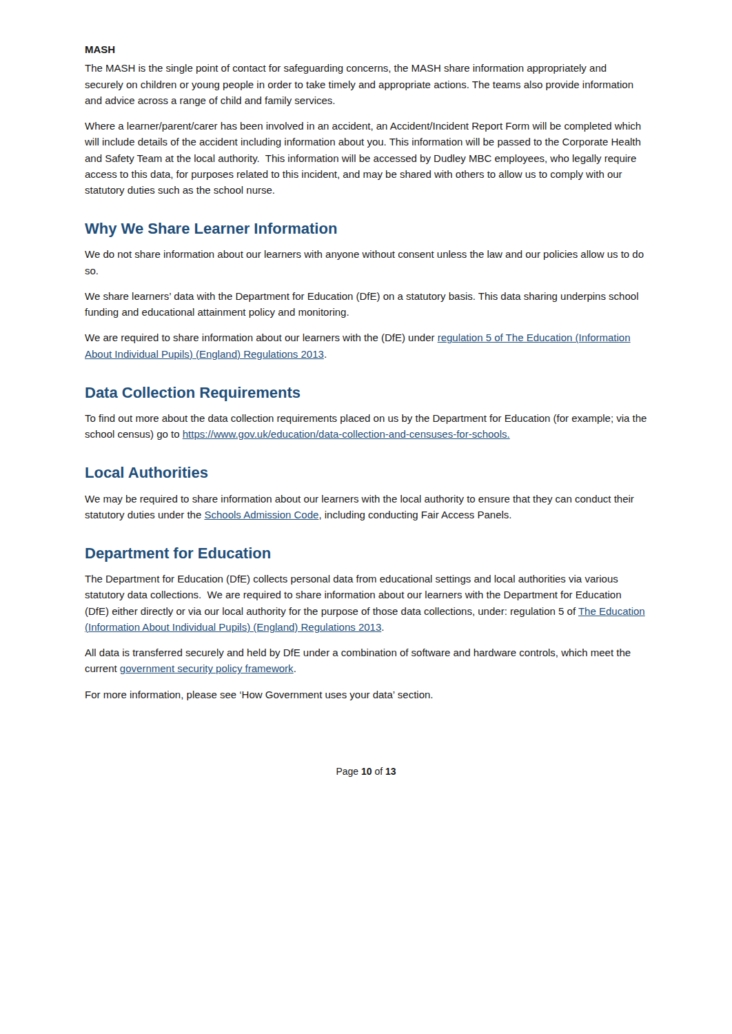MASH
The MASH is the single point of contact for safeguarding concerns, the MASH share information appropriately and securely on children or young people in order to take timely and appropriate actions. The teams also provide information and advice across a range of child and family services.
Where a learner/parent/carer has been involved in an accident, an Accident/Incident Report Form will be completed which will include details of the accident including information about you. This information will be passed to the Corporate Health and Safety Team at the local authority. This information will be accessed by Dudley MBC employees, who legally require access to this data, for purposes related to this incident, and may be shared with others to allow us to comply with our statutory duties such as the school nurse.
Why We Share Learner Information
We do not share information about our learners with anyone without consent unless the law and our policies allow us to do so.
We share learners’ data with the Department for Education (DfE) on a statutory basis. This data sharing underpins school funding and educational attainment policy and monitoring.
We are required to share information about our learners with the (DfE) under regulation 5 of The Education (Information About Individual Pupils) (England) Regulations 2013.
Data Collection Requirements
To find out more about the data collection requirements placed on us by the Department for Education (for example; via the school census) go to https://www.gov.uk/education/data-collection-and-censuses-for-schools.
Local Authorities
We may be required to share information about our learners with the local authority to ensure that they can conduct their statutory duties under the Schools Admission Code, including conducting Fair Access Panels.
Department for Education
The Department for Education (DfE) collects personal data from educational settings and local authorities via various statutory data collections. We are required to share information about our learners with the Department for Education (DfE) either directly or via our local authority for the purpose of those data collections, under: regulation 5 of The Education (Information About Individual Pupils) (England) Regulations 2013.
All data is transferred securely and held by DfE under a combination of software and hardware controls, which meet the current government security policy framework.
For more information, please see ‘How Government uses your data’ section.
Page 10 of 13